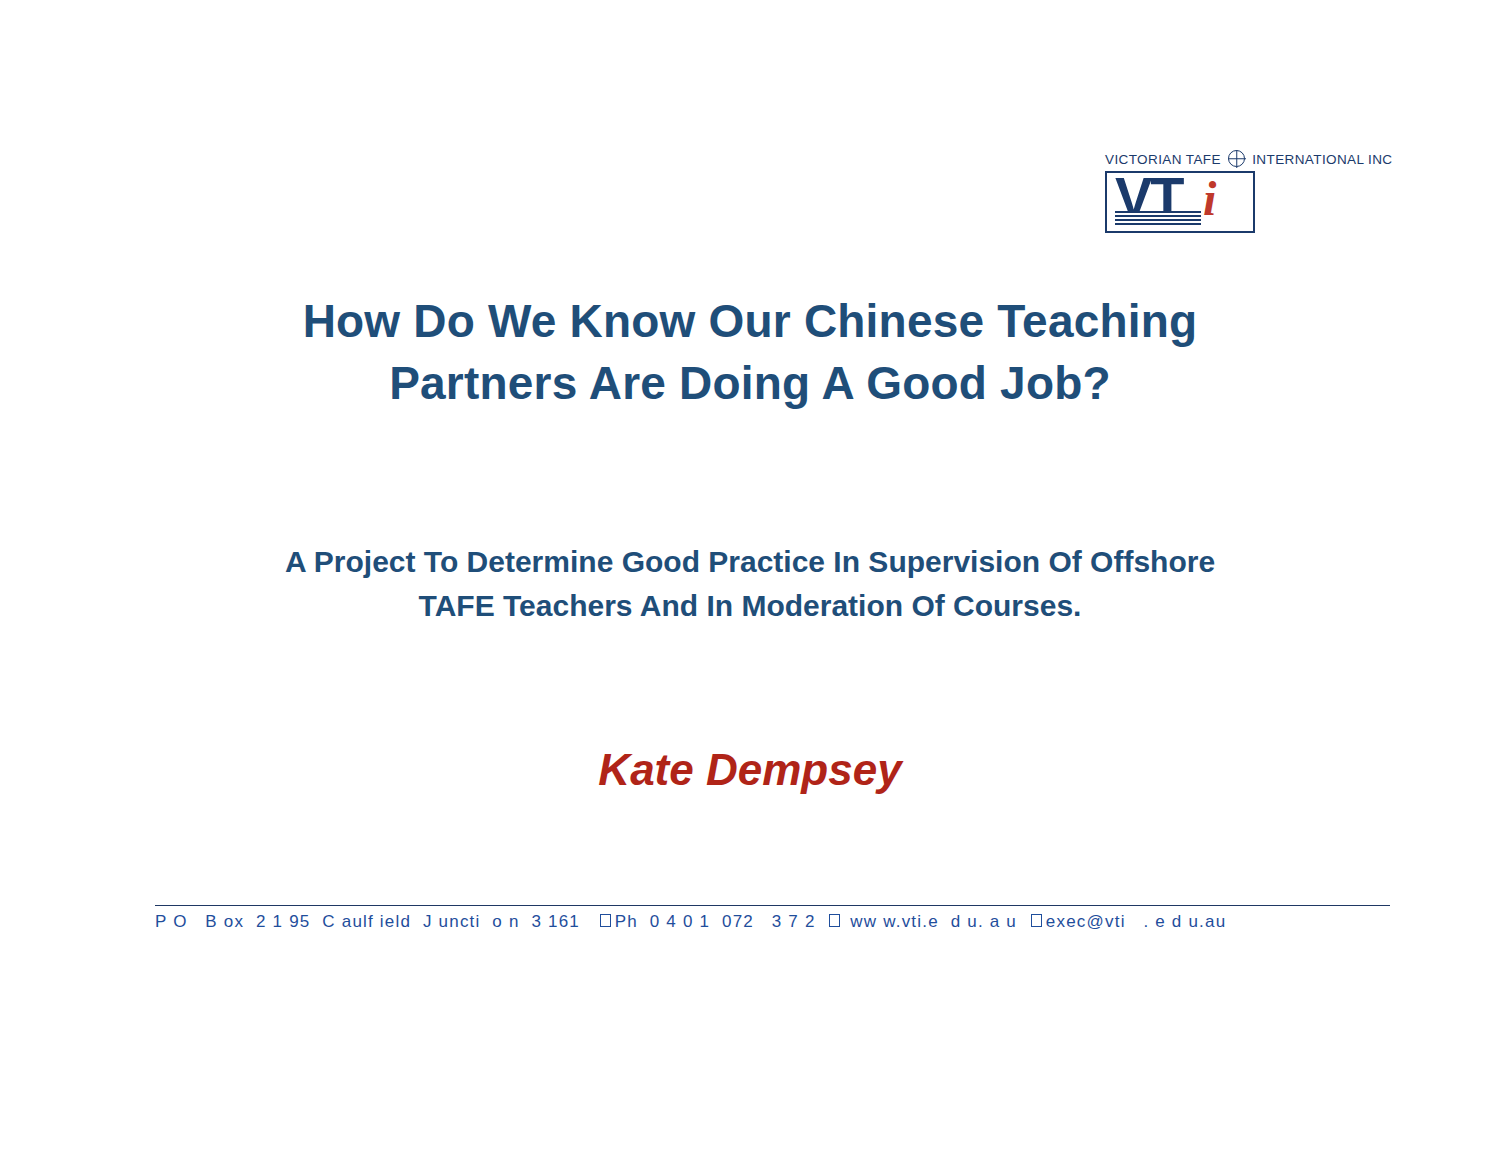VICTORIAN TAFE INTERNATIONAL INC
VT i
How Do We Know Our Chinese Teaching
Partners Are Doing A Good Job?
A Project To Determine Good Practice In Supervision Of Offshore
TAFE Teachers And In Moderation Of Courses.
Kate Dempsey
P O B ox 2 1 95 C aulf ield J uncti o n 3 161 Ph 0 4 0 1 072 3 7 2 ww w.vti.e d u. a u exec@vti . e d u.au